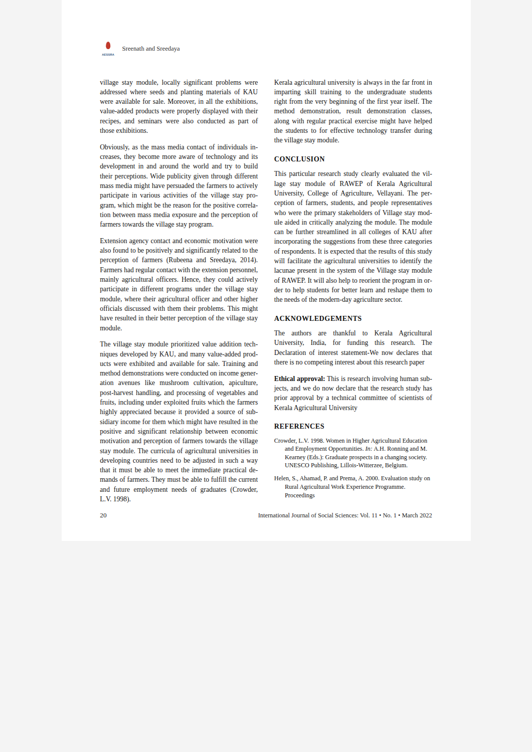AESSRA Sreenath and Sreedaya
village stay module, locally significant problems were addressed where seeds and planting materials of KAU were available for sale. Moreover, in all the exhibitions, value-added products were properly displayed with their recipes, and seminars were also conducted as part of those exhibitions.
Obviously, as the mass media contact of individuals increases, they become more aware of technology and its development in and around the world and try to build their perceptions. Wide publicity given through different mass media might have persuaded the farmers to actively participate in various activities of the village stay program, which might be the reason for the positive correlation between mass media exposure and the perception of farmers towards the village stay program.
Extension agency contact and economic motivation were also found to be positively and significantly related to the perception of farmers (Rubeena and Sreedaya, 2014). Farmers had regular contact with the extension personnel, mainly agricultural officers. Hence, they could actively participate in different programs under the village stay module, where their agricultural officer and other higher officials discussed with them their problems. This might have resulted in their better perception of the village stay module.
The village stay module prioritized value addition techniques developed by KAU, and many value-added products were exhibited and available for sale. Training and method demonstrations were conducted on income generation avenues like mushroom cultivation, apiculture, post-harvest handling, and processing of vegetables and fruits, including under exploited fruits which the farmers highly appreciated because it provided a source of subsidiary income for them which might have resulted in the positive and significant relationship between economic motivation and perception of farmers towards the village stay module. The curricula of agricultural universities in developing countries need to be adjusted in such a way that it must be able to meet the immediate practical demands of farmers. They must be able to fulfill the current and future employment needs of graduates (Crowder, L.V. 1998).
Kerala agricultural university is always in the far front in imparting skill training to the undergraduate students right from the very beginning of the first year itself. The method demonstration, result demonstration classes, along with regular practical exercise might have helped the students to for effective technology transfer during the village stay module.
CONCLUSION
This particular research study clearly evaluated the village stay module of RAWEP of Kerala Agricultural University, College of Agriculture, Vellayani. The perception of farmers, students, and people representatives who were the primary stakeholders of Village stay module aided in critically analyzing the module. The module can be further streamlined in all colleges of KAU after incorporating the suggestions from these three categories of respondents. It is expected that the results of this study will facilitate the agricultural universities to identify the lacunae present in the system of the Village stay module of RAWEP. It will also help to reorient the program in order to help students for better learn and reshape them to the needs of the modern-day agriculture sector.
ACKNOWLEDGEMENTS
The authors are thankful to Kerala Agricultural University, India, for funding this research. The Declaration of interest statement-We now declares that there is no competing interest about this research paper
Ethical approval: This is research involving human subjects, and we do now declare that the research study has prior approval by a technical committee of scientists of Kerala Agricultural University
REFERENCES
Crowder, L.V. 1998. Women in Higher Agricultural Education and Employment Opportunities. In: A.H. Ronning and M. Kearney (Eds.): Graduate prospects in a changing society. UNESCO Publishing, Lillois-Witterzee, Belgium.
Helen, S., Ahamad, P. and Prema, A. 2000. Evaluation study on Rural Agricultural Work Experience Programme. Proceedings
20 International Journal of Social Sciences: Vol. 11 • No. 1 • March 2022